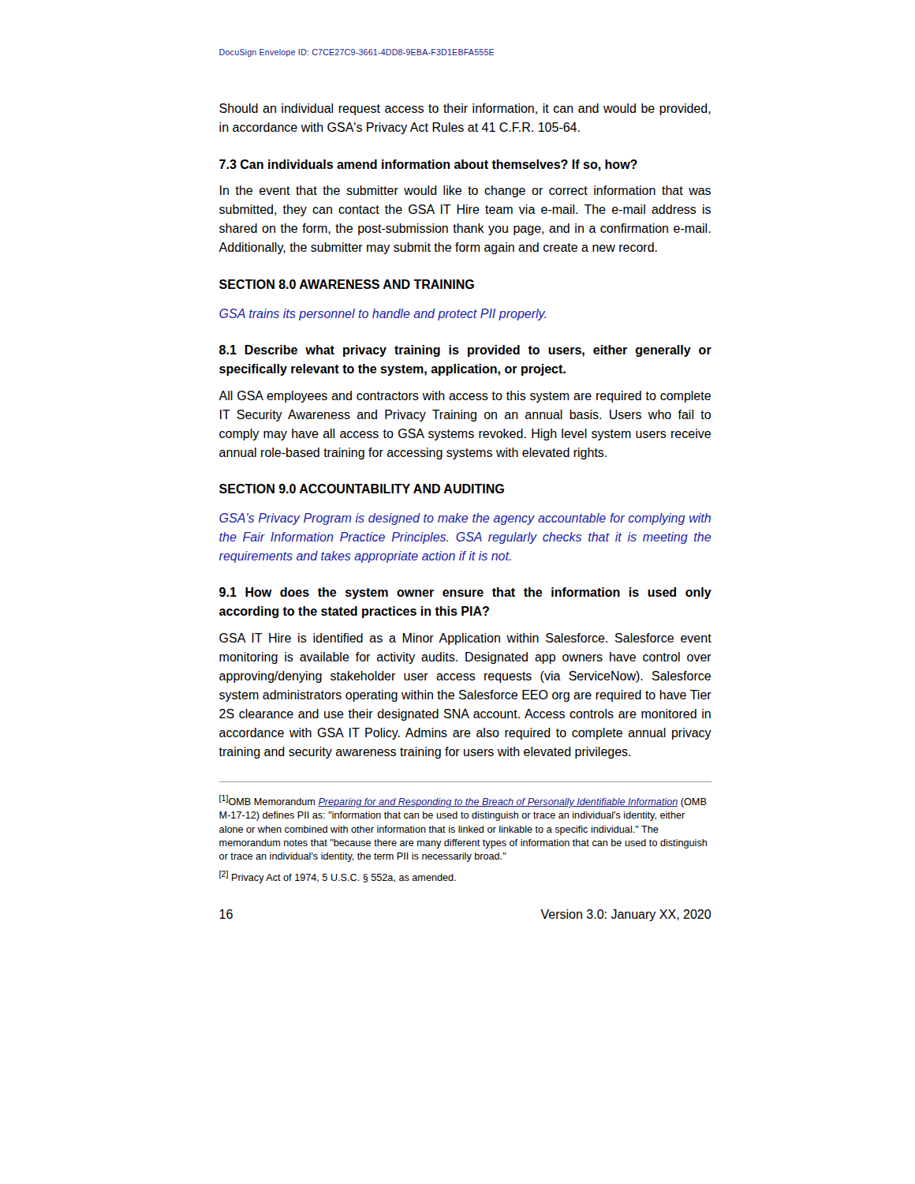DocuSign Envelope ID: C7CE27C9-3661-4DD8-9EBA-F3D1EBFA555E
Should an individual request access to their information, it can and would be provided, in accordance with GSA's Privacy Act Rules at 41 C.F.R. 105-64.
7.3 Can individuals amend information about themselves? If so, how?
In the event that the submitter would like to change or correct information that was submitted, they can contact the GSA IT Hire team via e-mail. The e-mail address is shared on the form, the post-submission thank you page, and in a confirmation e-mail. Additionally, the submitter may submit the form again and create a new record.
SECTION 8.0 AWARENESS AND TRAINING
GSA trains its personnel to handle and protect PII properly.
8.1 Describe what privacy training is provided to users, either generally or specifically relevant to the system, application, or project.
All GSA employees and contractors with access to this system are required to complete IT Security Awareness and Privacy Training on an annual basis. Users who fail to comply may have all access to GSA systems revoked. High level system users receive annual role-based training for accessing systems with elevated rights.
SECTION 9.0 ACCOUNTABILITY AND AUDITING
GSA's Privacy Program is designed to make the agency accountable for complying with the Fair Information Practice Principles. GSA regularly checks that it is meeting the requirements and takes appropriate action if it is not.
9.1 How does the system owner ensure that the information is used only according to the stated practices in this PIA?
GSA IT Hire is identified as a Minor Application within Salesforce. Salesforce event monitoring is available for activity audits. Designated app owners have control over approving/denying stakeholder user access requests (via ServiceNow). Salesforce system administrators operating within the Salesforce EEO org are required to have Tier 2S clearance and use their designated SNA account. Access controls are monitored in accordance with GSA IT Policy. Admins are also required to complete annual privacy training and security awareness training for users with elevated privileges.
[1]OMB Memorandum Preparing for and Responding to the Breach of Personally Identifiable Information (OMB M-17-12) defines PII as: "information that can be used to distinguish or trace an individual's identity, either alone or when combined with other information that is linked or linkable to a specific individual." The memorandum notes that "because there are many different types of information that can be used to distinguish or trace an individual's identity, the term PII is necessarily broad."
[2] Privacy Act of 1974, 5 U.S.C. § 552a, as amended.
16 Version 3.0: January XX, 2020